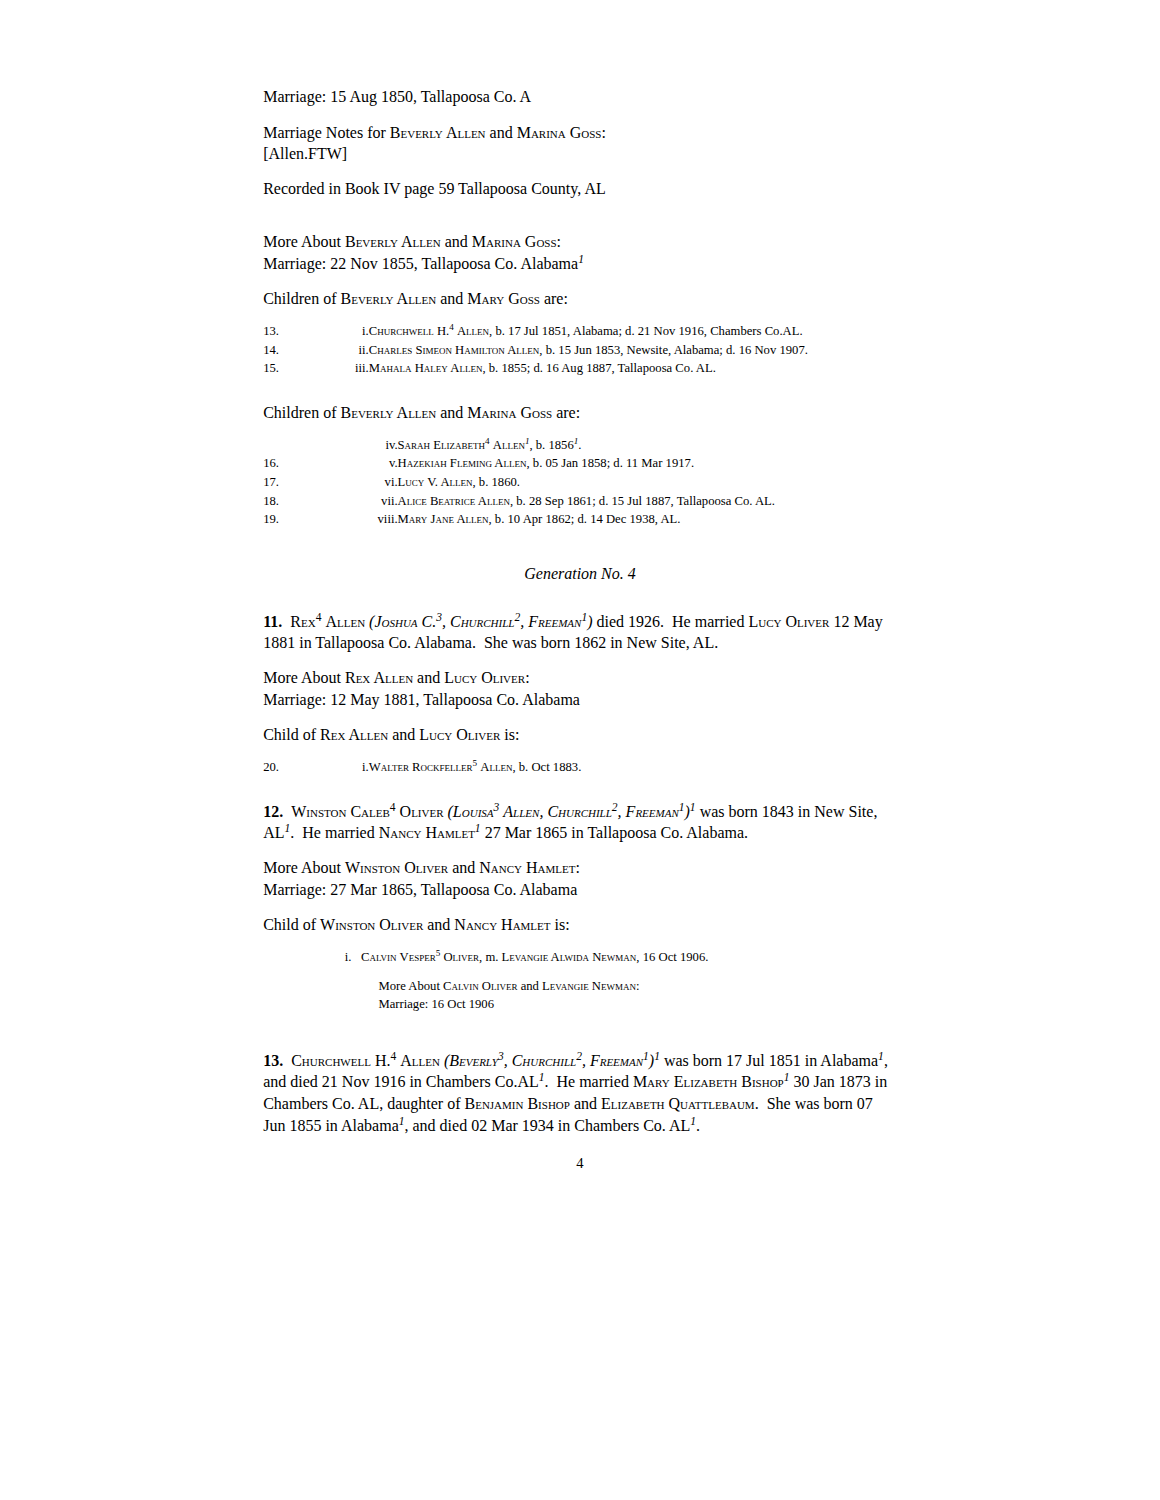Marriage: 15 Aug 1850, Tallapoosa Co. A
Marriage Notes for Beverly Allen and Marina Goss:
[Allen.FTW]
Recorded in Book IV page 59 Tallapoosa County, AL
More About Beverly Allen and Marina Goss:
Marriage: 22 Nov 1855, Tallapoosa Co. Alabama1
Children of Beverly Allen and Mary Goss are:
| 13. | i. | Churchwell H. 4 Allen , b. 17 Jul 1851, Alabama; d. 21 Nov 1916, Chambers Co.AL. |
| 14. | ii. | Charles Simeon Hamilton Allen , b. 15 Jun 1853, Newsite, Alabama; d. 16 Nov 1907. |
| 15. | iii. | Mahala Haley Allen , b. 1855; d. 16 Aug 1887, Tallapoosa Co. AL. |
Children of Beverly Allen and Marina Goss are:
| | iv. | Sarah Elizabeth 4 Allen 1 , b. 1856 1 . |
| 16. | v. | Hazekiah Fleming Allen , b. 05 Jan 1858; d. 11 Mar 1917. |
| 17. | vi. | Lucy V. Allen , b. 1860. |
| 18. | vii. | Alice Beatrice Allen , b. 28 Sep 1861; d. 15 Jul 1887, Tallapoosa Co. AL. |
| 19. | viii. | Mary Jane Allen , b. 10 Apr 1862; d. 14 Dec 1938, AL. |
Generation No. 4
11. Rex4 Allen (Joshua C.3, Churchill2, Freeman1) died 1926. He married Lucy Oliver 12 May 1881 in Tallapoosa Co. Alabama. She was born 1862 in New Site, AL.
More About Rex Allen and Lucy Oliver:
Marriage: 12 May 1881, Tallapoosa Co. Alabama
Child of Rex Allen and Lucy Oliver is:
| 20. | i. | Walter Rockfeller 5 Allen , b. Oct 1883. |
12. Winston Caleb4 Oliver (Louisa3 Allen, Churchill2, Freeman1)1 was born 1843 in New Site, AL1. He married Nancy Hamlet1 27 Mar 1865 in Tallapoosa Co. Alabama.
More About Winston Oliver and Nancy Hamlet:
Marriage: 27 Mar 1865, Tallapoosa Co. Alabama
Child of Winston Oliver and Nancy Hamlet is:
i. Calvin Vesper5 Oliver, m. Levangie Alwida Newman, 16 Oct 1906.
More About Calvin Oliver and Levangie Newman:
Marriage: 16 Oct 1906
13. Churchwell H.4 Allen (Beverly3, Churchill2, Freeman1)1 was born 17 Jul 1851 in Alabama1, and died 21 Nov 1916 in Chambers Co.AL1. He married Mary Elizabeth Bishop1 30 Jan 1873 in Chambers Co. AL, daughter of Benjamin Bishop and Elizabeth Quattlebaum. She was born 07 Jun 1855 in Alabama1, and died 02 Mar 1934 in Chambers Co. AL1.
4